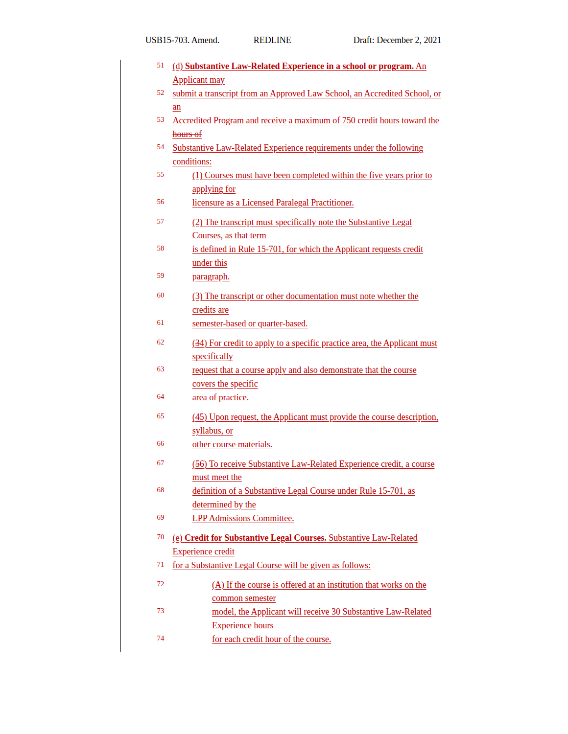USB15-703. Amend.
REDLINE
Draft: December 2, 2021
51
(d) Substantive Law-Related Experience in a school or program. An Applicant may
52
submit a transcript from an Approved Law School, an Accredited School, or an
53
Accredited Program and receive a maximum of 750 credit hours toward the hours of
54
Substantive Law-Related Experience requirements under the following conditions:
55
(1) Courses must have been completed within the five years prior to applying for
56
licensure as a Licensed Paralegal Practitioner.
57
(2) The transcript must specifically note the Substantive Legal Courses, as that term
58
is defined in Rule 15-701, for which the Applicant requests credit under this
59
paragraph.
60
(3) The transcript or other documentation must note whether the credits are
61
semester-based or quarter-based.
62
(34) For credit to apply to a specific practice area, the Applicant must specifically
63
request that a course apply and also demonstrate that the course covers the specific
64
area of practice.
65
(45) Upon request, the Applicant must provide the course description, syllabus, or
66
other course materials.
67
(56) To receive Substantive Law-Related Experience credit, a course must meet the
68
definition of a Substantive Legal Course under Rule 15-701, as determined by the
69
LPP Admissions Committee.
70
(e) Credit for Substantive Legal Courses. Substantive Law-Related Experience credit
71
for a Substantive Legal Course will be given as follows:
72
(A) If the course is offered at an institution that works on the common semester
73
model, the Applicant will receive 30 Substantive Law-Related Experience hours
74
for each credit hour of the course.